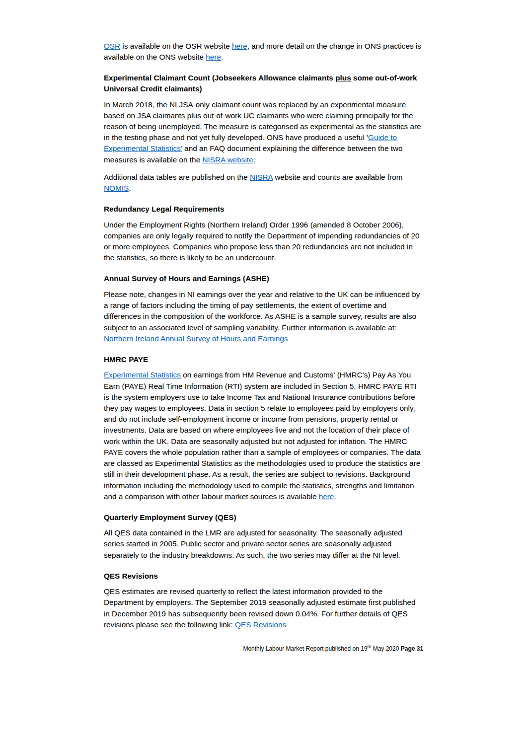OSR is available on the OSR website here, and more detail on the change in ONS practices is available on the ONS website here.
Experimental Claimant Count (Jobseekers Allowance claimants plus some out-of-work Universal Credit claimants)
In March 2018, the NI JSA-only claimant count was replaced by an experimental measure based on JSA claimants plus out-of-work UC claimants who were claiming principally for the reason of being unemployed. The measure is categorised as experimental as the statistics are in the testing phase and not yet fully developed. ONS have produced a useful 'Guide to Experimental Statistics' and an FAQ document explaining the difference between the two measures is available on the NISRA website.
Additional data tables are published on the NISRA website and counts are available from NOMIS.
Redundancy Legal Requirements
Under the Employment Rights (Northern Ireland) Order 1996 (amended 8 October 2006), companies are only legally required to notify the Department of impending redundancies of 20 or more employees. Companies who propose less than 20 redundancies are not included in the statistics, so there is likely to be an undercount.
Annual Survey of Hours and Earnings (ASHE)
Please note, changes in NI earnings over the year and relative to the UK can be influenced by a range of factors including the timing of pay settlements, the extent of overtime and differences in the composition of the workforce. As ASHE is a sample survey, results are also subject to an associated level of sampling variability. Further information is available at: Northern Ireland Annual Survey of Hours and Earnings
HMRC PAYE
Experimental Statistics on earnings from HM Revenue and Customs' (HMRC's) Pay As You Earn (PAYE) Real Time Information (RTI) system are included in Section 5. HMRC PAYE RTI is the system employers use to take Income Tax and National Insurance contributions before they pay wages to employees. Data in section 5 relate to employees paid by employers only, and do not include self-employment income or income from pensions, property rental or investments. Data are based on where employees live and not the location of their place of work within the UK. Data are seasonally adjusted but not adjusted for inflation. The HMRC PAYE covers the whole population rather than a sample of employees or companies. The data are classed as Experimental Statistics as the methodologies used to produce the statistics are still in their development phase. As a result, the series are subject to revisions. Background information including the methodology used to compile the statistics, strengths and limitation and a comparison with other labour market sources is available here.
Quarterly Employment Survey (QES)
All QES data contained in the LMR are adjusted for seasonality. The seasonally adjusted series started in 2005. Public sector and private sector series are seasonally adjusted separately to the industry breakdowns. As such, the two series may differ at the NI level.
QES Revisions
QES estimates are revised quarterly to reflect the latest information provided to the Department by employers. The September 2019 seasonally adjusted estimate first published in December 2019 has subsequently been revised down 0.04%. For further details of QES revisions please see the following link: QES Revisions
Monthly Labour Market Report published on 19th May 2020 Page 31